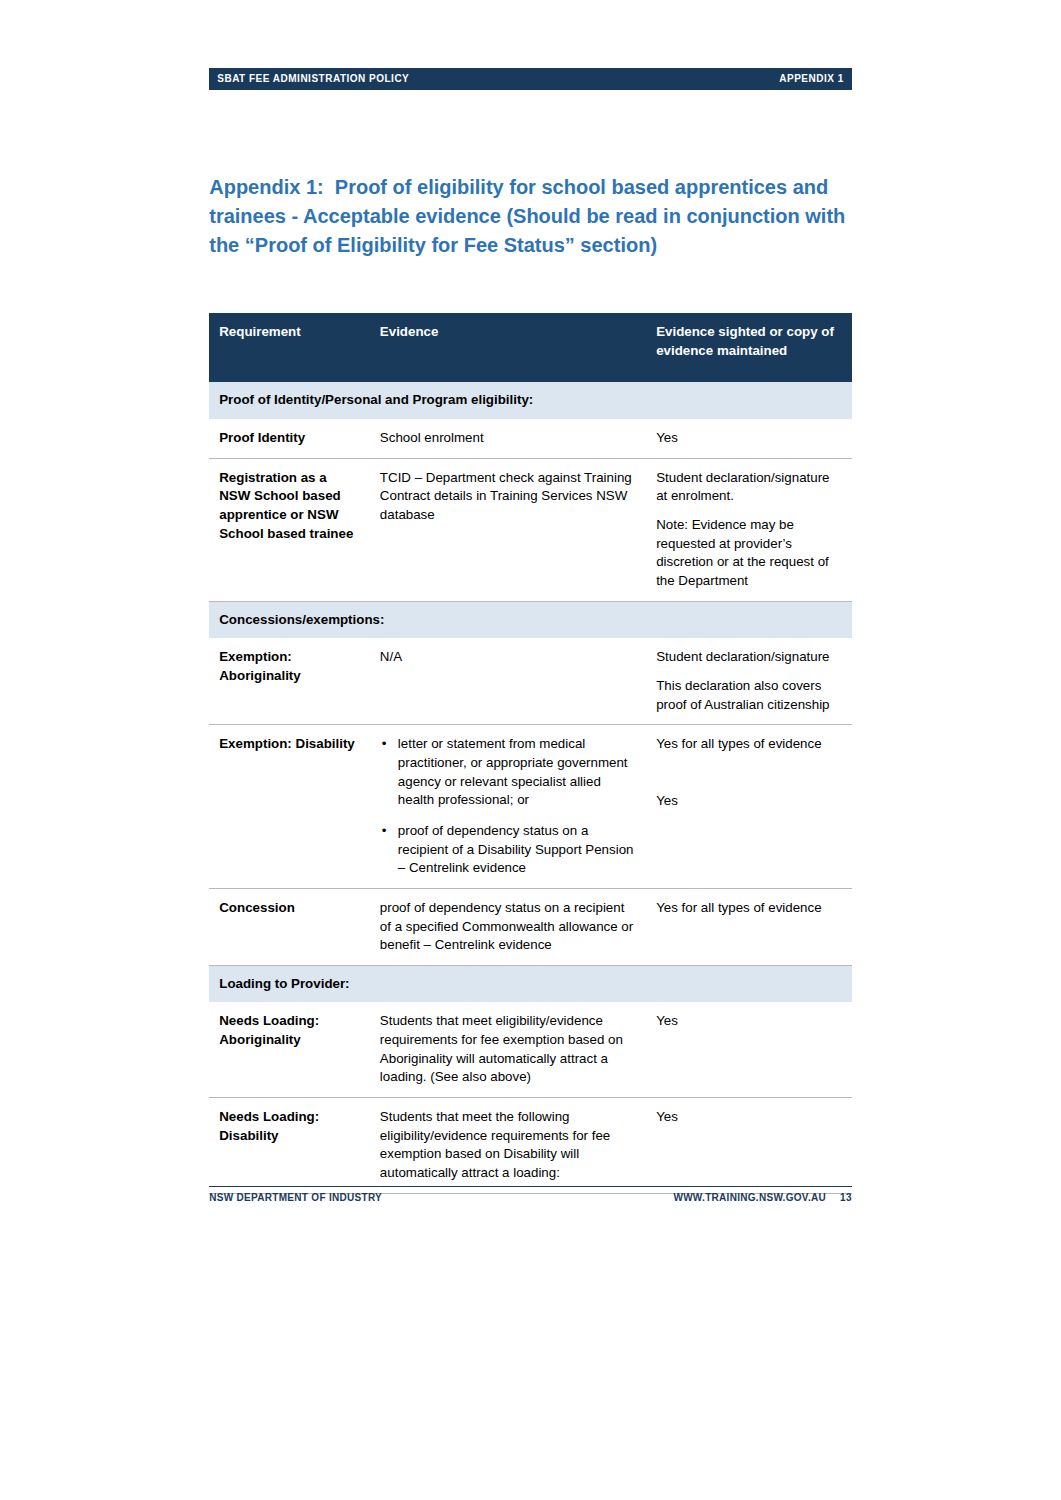SBAT Fee Administration Policy Appendix 1
Appendix 1: Proof of eligibility for school based apprentices and trainees - Acceptable evidence (Should be read in conjunction with the “Proof of Eligibility for Fee Status” section)
| Requirement | Evidence | Evidence sighted or copy of evidence maintained |
| --- | --- | --- |
| Proof of Identity/Personal and Program eligibility: |
| Proof Identity | School enrolment | Yes |
| Registration as a NSW School based apprentice or NSW School based trainee | TCID – Department check against Training Contract details in Training Services NSW database | Student declaration/signature at enrolment. Note: Evidence may be requested at provider’s discretion or at the request of the Department |
| Concessions/exemptions: |
| Exemption: Aboriginality | N/A | Student declaration/signature This declaration also covers proof of Australian citizenship |
| Exemption: Disability | letter or statement from medical practitioner, or appropriate government agency or relevant specialist allied health professional; or proof of dependency status on a recipient of a Disability Support Pension – Centrelink evidence | Yes for all types of evidence Yes |
| Concession | proof of dependency status on a recipient of a specified Commonwealth allowance or benefit – Centrelink evidence | Yes for all types of evidence |
| Loading to Provider: |
| Needs Loading: Aboriginality | Students that meet eligibility/evidence requirements for fee exemption based on Aboriginality will automatically attract a loading. (See also above) | Yes |
| Needs Loading: Disability | Students that meet the following eligibility/evidence requirements for fee exemption based on Disability will automatically attract a loading: | Yes |
NSW DEPARTMENT OF INDUSTRY WWW.TRAINING.NSW.GOV.AU 13